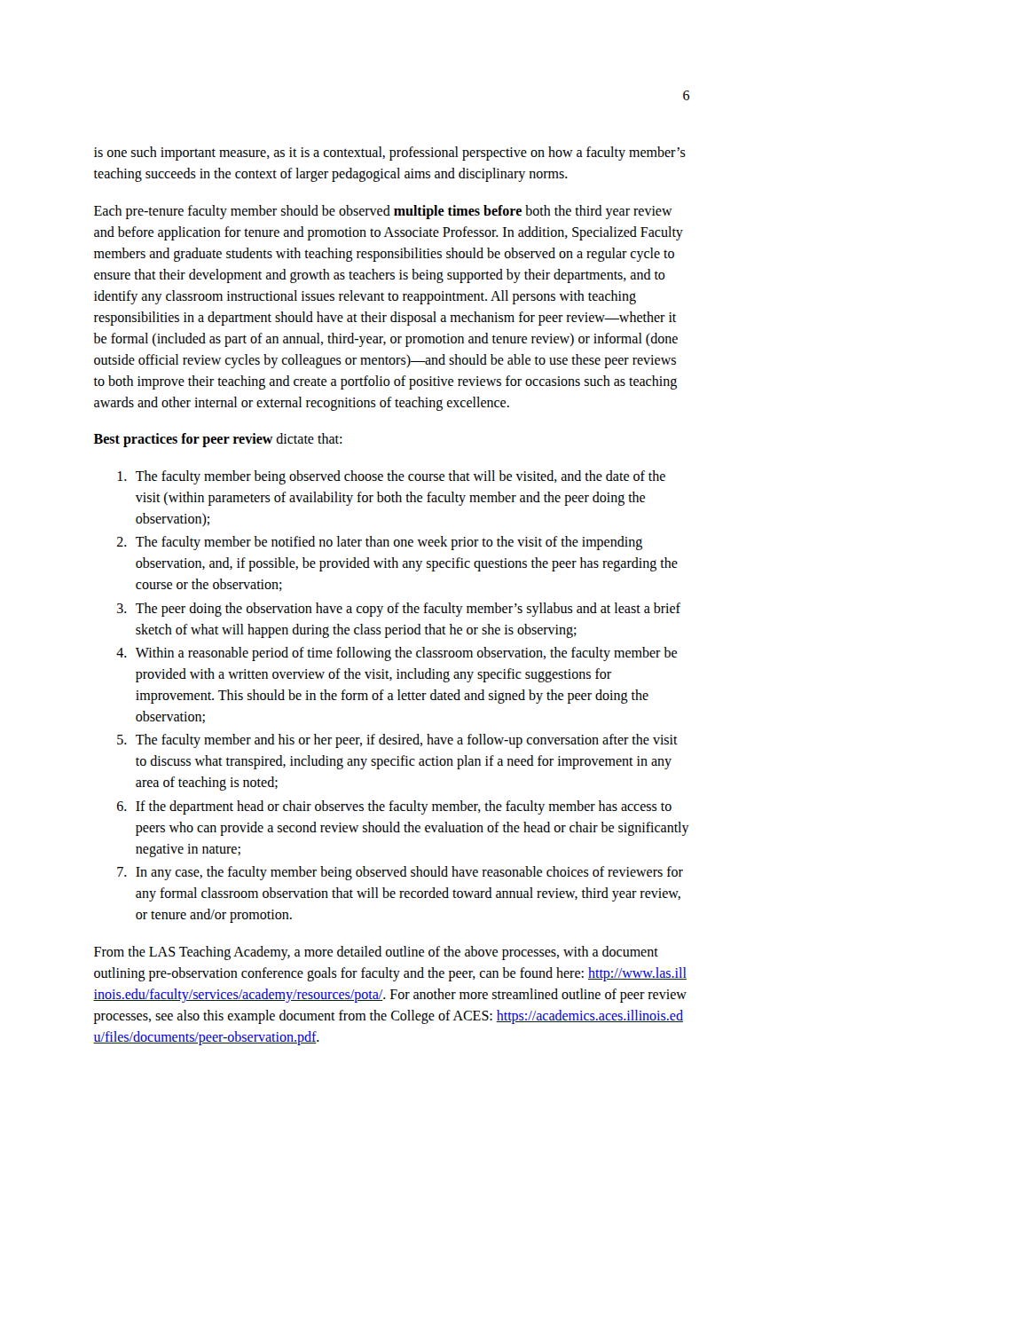6
is one such important measure, as it is a contextual, professional perspective on how a faculty member’s teaching succeeds in the context of larger pedagogical aims and disciplinary norms.
Each pre-tenure faculty member should be observed multiple times before both the third year review and before application for tenure and promotion to Associate Professor. In addition, Specialized Faculty members and graduate students with teaching responsibilities should be observed on a regular cycle to ensure that their development and growth as teachers is being supported by their departments, and to identify any classroom instructional issues relevant to reappointment. All persons with teaching responsibilities in a department should have at their disposal a mechanism for peer review—whether it be formal (included as part of an annual, third-year, or promotion and tenure review) or informal (done outside official review cycles by colleagues or mentors)—and should be able to use these peer reviews to both improve their teaching and create a portfolio of positive reviews for occasions such as teaching awards and other internal or external recognitions of teaching excellence.
Best practices for peer review dictate that:
The faculty member being observed choose the course that will be visited, and the date of the visit (within parameters of availability for both the faculty member and the peer doing the observation);
The faculty member be notified no later than one week prior to the visit of the impending observation, and, if possible, be provided with any specific questions the peer has regarding the course or the observation;
The peer doing the observation have a copy of the faculty member’s syllabus and at least a brief sketch of what will happen during the class period that he or she is observing;
Within a reasonable period of time following the classroom observation, the faculty member be provided with a written overview of the visit, including any specific suggestions for improvement. This should be in the form of a letter dated and signed by the peer doing the observation;
The faculty member and his or her peer, if desired, have a follow-up conversation after the visit to discuss what transpired, including any specific action plan if a need for improvement in any area of teaching is noted;
If the department head or chair observes the faculty member, the faculty member has access to peers who can provide a second review should the evaluation of the head or chair be significantly negative in nature;
In any case, the faculty member being observed should have reasonable choices of reviewers for any formal classroom observation that will be recorded toward annual review, third year review, or tenure and/or promotion.
From the LAS Teaching Academy, a more detailed outline of the above processes, with a document outlining pre-observation conference goals for faculty and the peer, can be found here: http://www.las.illinois.edu/faculty/services/academy/resources/pota/. For another more streamlined outline of peer review processes, see also this example document from the College of ACES: https://academics.aces.illinois.edu/files/documents/peer-observation.pdf.